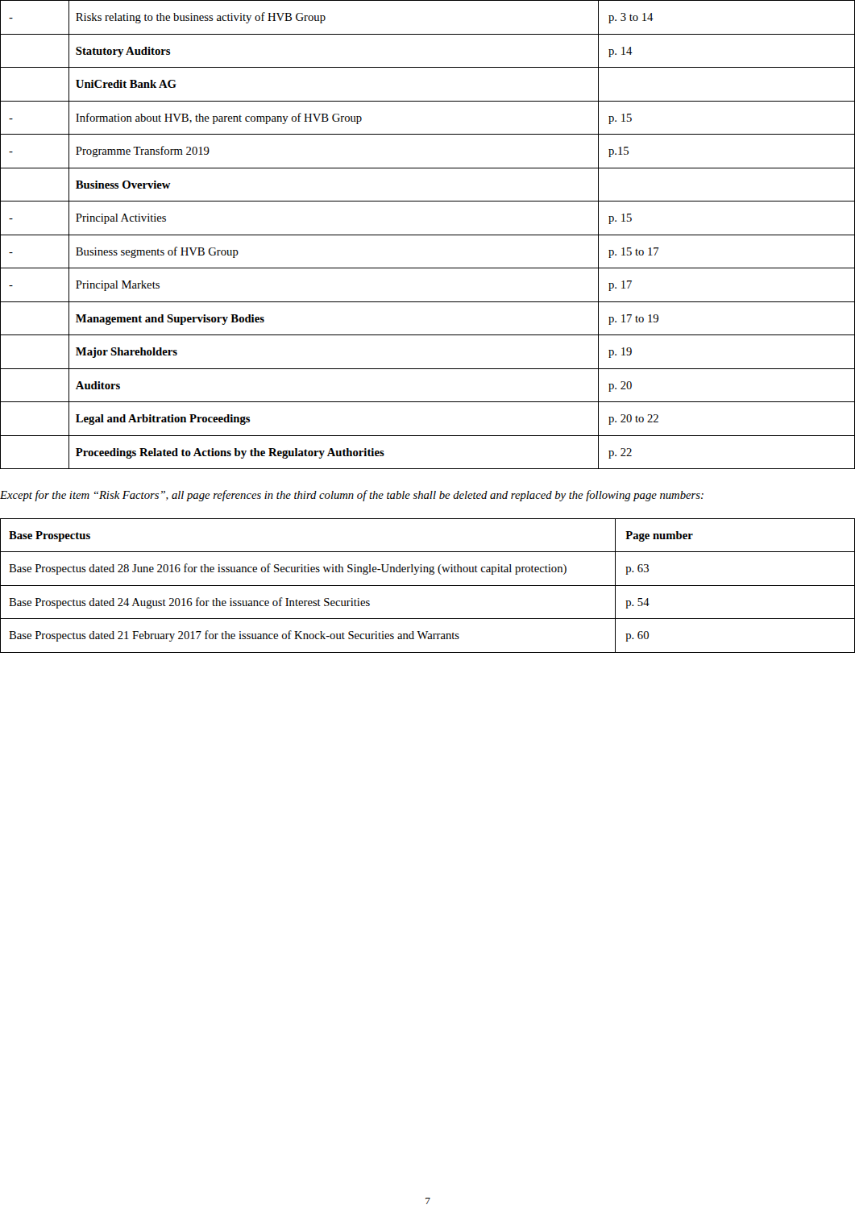| - | Risks relating to the business activity of HVB Group | p. 3 to 14 |
| | Statutory Auditors | p. 14 |
| | UniCredit Bank AG | |
| - | Information about HVB, the parent company of HVB Group | p. 15 |
| - | Programme Transform 2019 | p.15 |
| | Business Overview | |
| - | Principal Activities | p. 15 |
| - | Business segments of HVB Group | p. 15 to 17 |
| - | Principal Markets | p. 17 |
| | Management and Supervisory Bodies | p. 17 to 19 |
| | Major Shareholders | p. 19 |
| | Auditors | p. 20 |
| | Legal and Arbitration Proceedings | p. 20 to 22 |
| | Proceedings Related to Actions by the Regulatory Authorities | p. 22 |
Except for the item “Risk Factors”, all page references in the third column of the table shall be deleted and replaced by the following page numbers:
| Base Prospectus | Page number |
| Base Prospectus dated 28 June 2016 for the issuance of Securities with Single-Underlying (without capital protection) | p. 63 |
| Base Prospectus dated 24 August 2016 for the issuance of Interest Securities | p. 54 |
| Base Prospectus dated 21 February 2017 for the issuance of Knock-out Securities and Warrants | p. 60 |
7